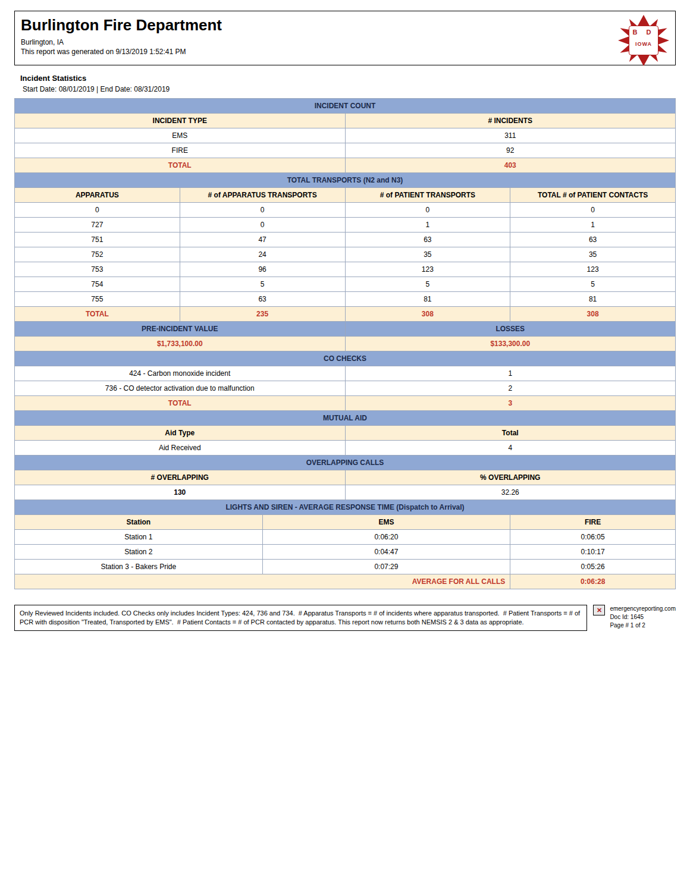Burlington Fire Department
Burlington, IA
This report was generated on 9/13/2019 1:52:41 PM
B D
IOWA
Incident Statistics
Start Date: 08/01/2019 | End Date: 08/31/2019
| INCIDENT COUNT |
| INCIDENT TYPE | # INCIDENTS |
| EMS | 311 |
| FIRE | 92 |
| TOTAL | 403 |
| TOTAL TRANSPORTS (N2 and N3) |
| APPARATUS | # of APPARATUS TRANSPORTS | # of PATIENT TRANSPORTS | TOTAL # of PATIENT CONTACTS |
| 0 | 0 | 0 | 0 |
| 727 | 0 | 1 | 1 |
| 751 | 47 | 63 | 63 |
| 752 | 24 | 35 | 35 |
| 753 | 96 | 123 | 123 |
| 754 | 5 | 5 | 5 |
| 755 | 63 | 81 | 81 |
| TOTAL | 235 | 308 | 308 |
| PRE-INCIDENT VALUE | LOSSES |
| $1,733,100.00 | $133,300.00 |
| CO CHECKS |
| 424 - Carbon monoxide incident | 1 |
| 736 - CO detector activation due to malfunction | 2 |
| TOTAL | 3 |
| MUTUAL AID |
| Aid Type | Total |
| Aid Received | 4 |
| OVERLAPPING CALLS |
| # OVERLAPPING | % OVERLAPPING |
| 130 | 32.26 |
| LIGHTS AND SIREN - AVERAGE RESPONSE TIME (Dispatch to Arrival) |
| Station | EMS | FIRE |
| Station 1 | 0:06:20 | 0:06:05 |
| Station 2 | 0:04:47 | 0:10:17 |
| Station 3 - Bakers Pride | 0:07:29 | 0:05:26 |
| AVERAGE FOR ALL CALLS | 0:06:28 |
Only Reviewed Incidents included. CO Checks only includes Incident Types: 424, 736 and 734. # Apparatus Transports = # of incidents where apparatus transported. # Patient Transports = # of PCR with disposition "Treated, Transported by EMS". # Patient Contacts = # of PCR contacted by apparatus. This report now returns both NEMSIS 2 & 3 data as appropriate.
✕
emergencyreporting.com
Doc Id: 1645
Page # 1 of 2